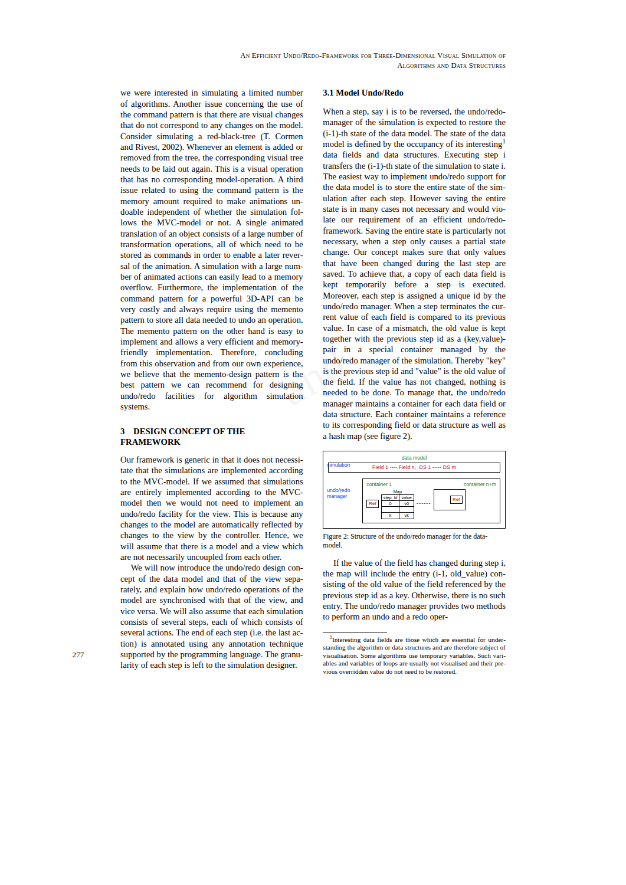and
An Efficient Undo/Redo-Framework for Three-Dimensional Visual Simulation of
Algorithms and Data Structures
we were interested in simulating a limited number of algorithms. Another issue concerning the use of the command pattern is that there are visual changes that do not correspond to any changes on the model. Consider simulating a red-black-tree (T. Cormen and Rivest, 2002). Whenever an element is added or removed from the tree, the corresponding visual tree needs to be laid out again. This is a visual operation that has no corresponding model-operation. A third issue related to using the command pattern is the memory amount required to make animations undoable independent of whether the simulation follows the MVC-model or not. A single animated translation of an object consists of a large number of transformation operations, all of which need to be stored as commands in order to enable a later reversal of the animation. A simulation with a large number of animated actions can easily lead to a memory overflow. Furthermore, the implementation of the command pattern for a powerful 3D-API can be very costly and always require using the memento pattern to store all data needed to undo an operation. The memento pattern on the other hand is easy to implement and allows a very efficient and memory-friendly implementation. Therefore, concluding from this observation and from our own experience, we believe that the memento-design pattern is the best pattern we can recommend for designing undo/redo facilities for algorithm simulation systems.
3 DESIGN CONCEPT OF THE FRAMEWORK
Our framework is generic in that it does not necessitate that the simulations are implemented according to the MVC-model. If we assumed that simulations are entirely implemented according to the MVC-model then we would not need to implement an undo/redo facility for the view. This is because any changes to the model are automatically reflected by changes to the view by the controller. Hence, we will assume that there is a model and a view which are not necessarily uncoupled from each other.
We will now introduce the undo/redo design concept of the data model and that of the view separately, and explain how undo/redo operations of the model are synchronised with that of the view, and vice versa. We will also assume that each simulation consists of several steps, each of which consists of several actions. The end of each step (i.e. the last action) is annotated using any annotation technique supported by the programming language. The granularity of each step is left to the simulation designer.
3.1 Model Undo/Redo
When a step, say i is to be reversed, the undo/redo-manager of the simulation is expected to restore the (i-1)-th state of the data model. The state of the data model is defined by the occupancy of its interesting1 data fields and data structures. Executing step i transfers the (i-1)-th state of the simulation to state i. The easiest way to implement undo/redo support for the data model is to store the entire state of the simulation after each step. However saving the entire state is in many cases not necessary and would violate our requirement of an efficient undo/redo-framework. Saving the entire state is particularly not necessary, when a step only causes a partial state change. Our concept makes sure that only values that have been changed during the last step are saved. To achieve that, a copy of each data field is kept temporarily before a step is executed. Moreover, each step is assigned a unique id by the undo/redo manager. When a step terminates the current value of each field is compared to its previous value. In case of a mismatch, the old value is kept together with the previous step id as a (key,value)-pair in a special container managed by the undo/redo manager of the simulation. Thereby "key" is the previous step id and "value" is the old value of the field. If the value has not changed, nothing is needed to be done. To manage that, the undo/redo manager maintains a container for each data field or data structure. Each container maintains a reference to its corresponding field or data structure as well as a hash map (see figure 2).
data model
Field 1 ---- Field n, DS 1 ----- DS m
simulation undo/redo
manager
container 1 container n+m
Ref
Map
| step_id | value |
| --- | --- |
| 0 | v0 |
| k | vk |
------
Ref
Figure 2: Structure of the undo/redo manager for the data-model.
If the value of the field has changed during step i, the map will include the entry (i-1, old_value) consisting of the old value of the field referenced by the previous step id as a key. Otherwise, there is no such entry. The undo/redo manager provides two methods to perform an undo and a redo oper-
1Interesting data fields are those which are essential for understanding the algorithm or data structures and are therefore subject of visualisation. Some algorithms use temporary variables. Such variables and variables of loops are usually not visualised and their previous overridden value do not need to be restored.
277